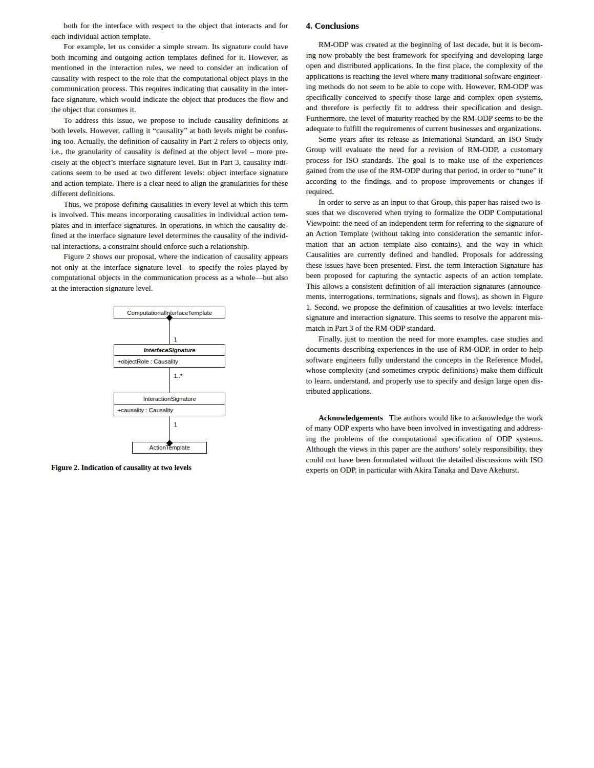both for the interface with respect to the object that interacts and for each individual action template.
For example, let us consider a simple stream. Its signature could have both incoming and outgoing action templates defined for it. However, as mentioned in the interaction rules, we need to consider an indication of causality with respect to the role that the computational object plays in the communication process. This requires indicating that causality in the interface signature, which would indicate the object that produces the flow and the object that consumes it.
To address this issue, we propose to include causality definitions at both levels. However, calling it “causality” at both levels might be confusing too. Actually, the definition of causality in Part 2 refers to objects only, i.e., the granularity of causality is defined at the object level – more precisely at the object’s interface signature level. But in Part 3, causality indications seem to be used at two different levels: object interface signature and action template. There is a clear need to align the granularities for these different definitions.
Thus, we propose defining causalities in every level at which this term is involved. This means incorporating causalities in individual action templates and in interface signatures. In operations, in which the causality defined at the interface signature level determines the causality of the individual interactions, a constraint should enforce such a relationship.
Figure 2 shows our proposal, where the indication of causality appears not only at the interface signature level—to specify the roles played by computational objects in the communication process as a whole—but also at the interaction signature level.
ComputationalInterfaceTemplate
1
InterfaceSignature
+objectRole : Causality
1..*
InteractionSignature
+causality : Causality
1
ActionTemplate
Figure 2. Indication of causality at two levels
4. Conclusions
RM-ODP was created at the beginning of last decade, but it is becoming now probably the best framework for specifying and developing large open and distributed applications. In the first place, the complexity of the applications is reaching the level where many traditional software engineering methods do not seem to be able to cope with. However, RM-ODP was specifically conceived to specify those large and complex open systems, and therefore is perfectly fit to address their specification and design. Furthermore, the level of maturity reached by the RM-ODP seems to be the adequate to fulfill the requirements of current businesses and organizations.
Some years after its release as International Standard, an ISO Study Group will evaluate the need for a revision of RM-ODP, a customary process for ISO standards. The goal is to make use of the experiences gained from the use of the RM-ODP during that period, in order to “tune” it according to the findings, and to propose improvements or changes if required.
In order to serve as an input to that Group, this paper has raised two issues that we discovered when trying to formalize the ODP Computational Viewpoint: the need of an independent term for referring to the signature of an Action Template (without taking into consideration the semantic information that an action template also contains), and the way in which Causalities are currently defined and handled. Proposals for addressing these issues have been presented. First, the term Interaction Signature has been proposed for capturing the syntactic aspects of an action template. This allows a consistent definition of all interaction signatures (announcements, interrogations, terminations, signals and flows), as shown in Figure 1. Second, we propose the definition of causalities at two levels: interface signature and interaction signature. This seems to resolve the apparent mismatch in Part 3 of the RM-ODP standard.
Finally, just to mention the need for more examples, case studies and documents describing experiences in the use of RM-ODP, in order to help software engineers fully understand the concepts in the Reference Model, whose complexity (and sometimes cryptic definitions) make them difficult to learn, understand, and properly use to specify and design large open distributed applications.
Acknowledgements The authors would like to acknowledge the work of many ODP experts who have been involved in investigating and addressing the problems of the computational specification of ODP systems. Although the views in this paper are the authors’ solely responsibility, they could not have been formulated without the detailed discussions with ISO experts on ODP, in particular with Akira Tanaka and Dave Akehurst.